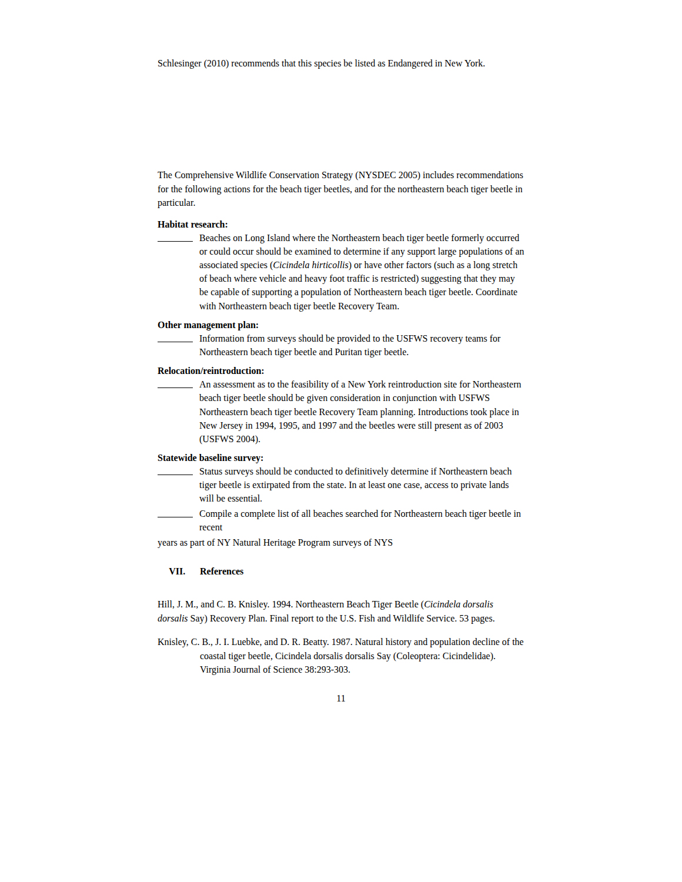Schlesinger (2010) recommends that this species be listed as Endangered in New York.
The Comprehensive Wildlife Conservation Strategy (NYSDEC 2005) includes recommendations for the following actions for the beach tiger beetles, and for the northeastern beach tiger beetle in particular.
Habitat research:
Beaches on Long Island where the Northeastern beach tiger beetle formerly occurred or could occur should be examined to determine if any support large populations of an associated species (Cicindela hirticollis) or have other factors (such as a long stretch of beach where vehicle and heavy foot traffic is restricted) suggesting that they may be capable of supporting a population of Northeastern beach tiger beetle. Coordinate with Northeastern beach tiger beetle Recovery Team.
Other management plan:
Information from surveys should be provided to the USFWS recovery teams for Northeastern beach tiger beetle and Puritan tiger beetle.
Relocation/reintroduction:
An assessment as to the feasibility of a New York reintroduction site for Northeastern beach tiger beetle should be given consideration in conjunction with USFWS Northeastern beach tiger beetle Recovery Team planning. Introductions took place in New Jersey in 1994, 1995, and 1997 and the beetles were still present as of 2003 (USFWS 2004).
Statewide baseline survey:
Status surveys should be conducted to definitively determine if Northeastern beach tiger beetle is extirpated from the state. In at least one case, access to private lands will be essential.
Compile a complete list of all beaches searched for Northeastern beach tiger beetle in recent
years as part of NY Natural Heritage Program surveys of NYS
VII. References
Hill, J. M., and C. B. Knisley. 1994. Northeastern Beach Tiger Beetle (Cicindela dorsalis dorsalis Say) Recovery Plan. Final report to the U.S. Fish and Wildlife Service. 53 pages.
Knisley, C. B., J. I. Luebke, and D. R. Beatty. 1987. Natural history and population decline of the coastal tiger beetle, Cicindela dorsalis dorsalis Say (Coleoptera: Cicindelidae). Virginia Journal of Science 38:293-303.
11